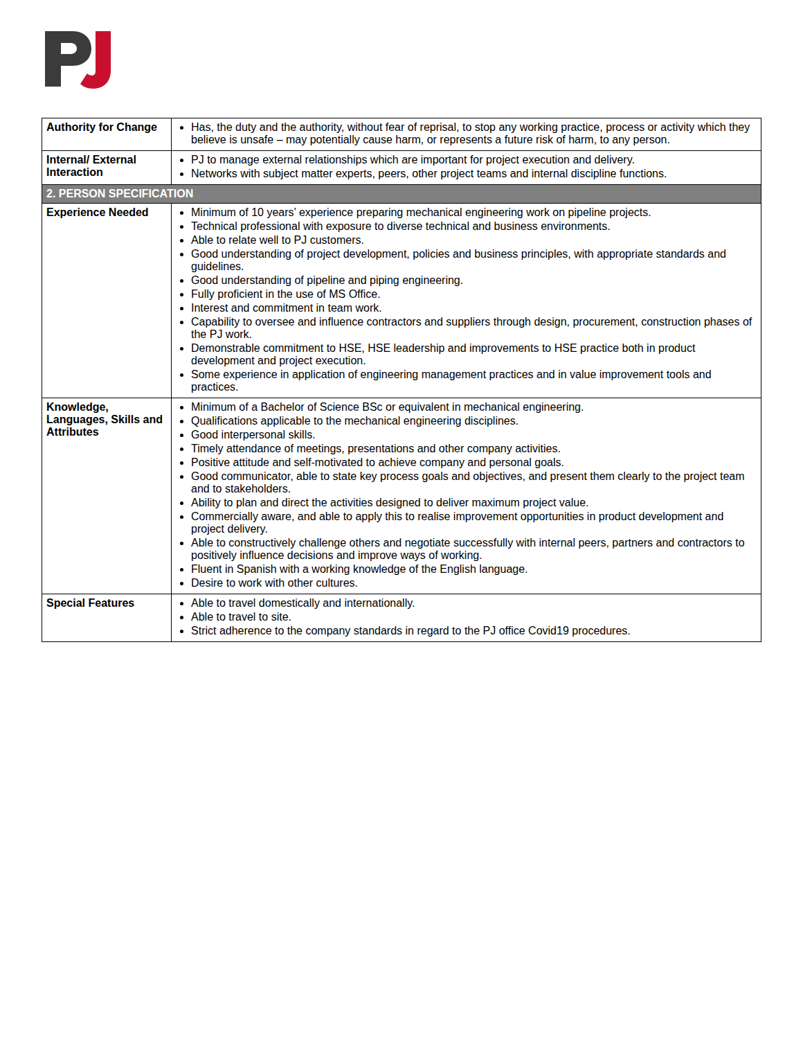| Authority for Change | Has, the duty and the authority, without fear of reprisal, to stop any working practice, process or activity which they believe is unsafe – may potentially cause harm, or represents a future risk of harm, to any person. |
| Internal/ External Interaction | PJ to manage external relationships which are important for project execution and delivery. Networks with subject matter experts, peers, other project teams and internal discipline functions. |
| 2. PERSON SPECIFICATION |
| Experience Needed | Minimum of 10 years’ experience preparing mechanical engineering work on pipeline projects. Technical professional with exposure to diverse technical and business environments. Able to relate well to PJ customers. Good understanding of project development, policies and business principles, with appropriate standards and guidelines. Good understanding of pipeline and piping engineering. Fully proficient in the use of MS Office. Interest and commitment in team work. Capability to oversee and influence contractors and suppliers through design, procurement, construction phases of the PJ work. Demonstrable commitment to HSE, HSE leadership and improvements to HSE practice both in product development and project execution. Some experience in application of engineering management practices and in value improvement tools and practices. |
| Knowledge, Languages, Skills and Attributes | Minimum of a Bachelor of Science BSc or equivalent in mechanical engineering. Qualifications applicable to the mechanical engineering disciplines. Good interpersonal skills. Timely attendance of meetings, presentations and other company activities. Positive attitude and self-motivated to achieve company and personal goals. Good communicator, able to state key process goals and objectives, and present them clearly to the project team and to stakeholders. Ability to plan and direct the activities designed to deliver maximum project value. Commercially aware, and able to apply this to realise improvement opportunities in product development and project delivery. Able to constructively challenge others and negotiate successfully with internal peers, partners and contractors to positively influence decisions and improve ways of working. Fluent in Spanish with a working knowledge of the English language. Desire to work with other cultures. |
| Special Features | Able to travel domestically and internationally. Able to travel to site. Strict adherence to the company standards in regard to the PJ office Covid19 procedures. |